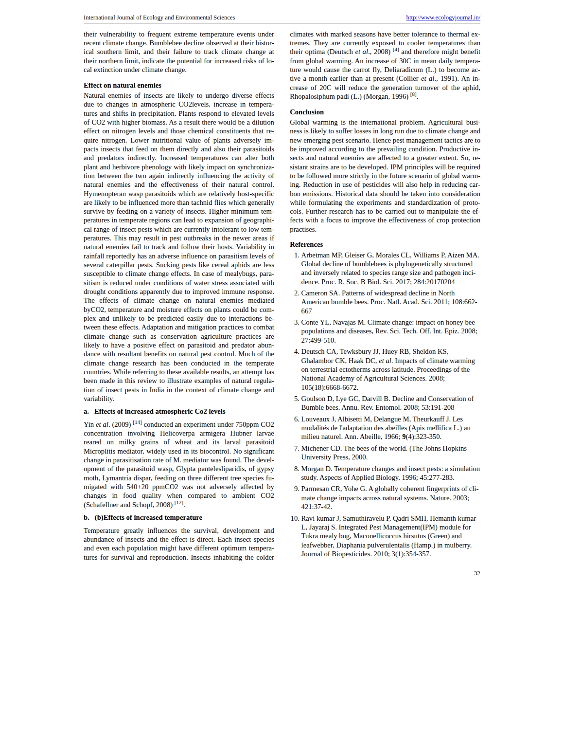International Journal of Ecology and Environmental Sciences http://www.ecologyjournal.in/
their vulnerability to frequent extreme temperature events under recent climate change. Bumblebee decline observed at their historical southern limit, and their failure to track climate change at their northern limit, indicate the potential for increased risks of local extinction under climate change.
Effect on natural enemies
Natural enemies of insects are likely to undergo diverse effects due to changes in atmospheric CO2levels, increase in temperatures and shifts in precipitation. Plants respond to elevated levels of CO2 with higher biomass. As a result there would be a dilution effect on nitrogen levels and those chemical constituents that require nitrogen. Lower nutritional value of plants adversely impacts insects that feed on them directly and also their parasitoids and predators indirectly. Increased temperatures can alter both plant and herbivore phenology with likely impact on synchronization between the two again indirectly influencing the activity of natural enemies and the effectiveness of their natural control. Hymenopteran wasp parasitoids which are relatively host-specific are likely to be influenced more than tachnid flies which generally survive by feeding on a variety of insects. Higher minimum temperatures in temperate regions can lead to expansion of geographical range of insect pests which are currently intolerant to low temperatures. This may result in pest outbreaks in the newer areas if natural enemies fail to track and follow their hosts. Variability in rainfall reportedly has an adverse influence on parasitism levels of several caterpillar pests. Sucking pests like cereal aphids are less susceptible to climate change effects. In case of mealybugs, parasitism is reduced under conditions of water stress associated with drought conditions apparently due to improved immune response. The effects of climate change on natural enemies mediated byCO2, temperature and moisture effects on plants could be complex and unlikely to be predicted easily due to interactions between these effects. Adaptation and mitigation practices to combat climate change such as conservation agriculture practices are likely to have a positive effect on parasitoid and predator abundance with resultant benefits on natural pest control. Much of the climate change research has been conducted in the temperate countries. While referring to these available results, an attempt has been made in this review to illustrate examples of natural regulation of insect pests in India in the context of climate change and variability.
a. Effects of increased atmospheric Co2 levels
Yin et al. (2009) [14] conducted an experiment under 750ppm CO2 concentration involving Helicoverpa armigera Hubner larvae reared on milky grains of wheat and its larval parasitoid Microplitis mediator, widely used in its biocontrol. No significant change in parasitisation rate of M. mediator was found. The development of the parasitoid wasp, Glypta pantelesliparidis, of gypsy moth, Lymantria dispar, feeding on three different tree species fumigated with 540+20 ppmCO2 was not adversely affected by changes in food quality when compared to ambient CO2 (Schafellner and Schopf, 2008) [12].
b. (b)Effects of increased temperature
Temperature greatly influences the survival, development and abundance of insects and the effect is direct. Each insect species and even each population might have different optimum temperatures for survival and reproduction. Insects inhabiting the colder climates with marked seasons have better tolerance to thermal extremes. They are currently exposed to cooler temperatures than their optima (Deutsch et al., 2008) [4] and therefore might benefit from global warming. An increase of 30C in mean daily temperature would cause the carrot fly, Deliaradicum (L.) to become active a month earlier than at present (Collier et al., 1991). An increase of 20C will reduce the generation turnover of the aphid, Rhopalosiphum padi (L.) (Morgan, 1996) [8].
Conclusion
Global warming is the international problem. Agricultural business is likely to suffer losses in long run due to climate change and new emerging pest scenario. Hence pest management tactics are to be improved according to the prevailing condition. Productive insects and natural enemies are affected to a greater extent. So, resistant strains are to be developed. IPM principles will be required to be followed more strictly in the future scenario of global warming. Reduction in use of pesticides will also help in reducing carbon emissions. Historical data should be taken into consideration while formulating the experiments and standardization of protocols. Further research has to be carried out to manipulate the effects with a focus to improve the effectiveness of crop protection practises.
References
Arbetman MP, Gleiser G, Morales CL, Williams P, Aizen MA. Global decline of bumblebees is phylogenetically structured and inversely related to species range size and pathogen incidence. Proc. R. Soc. B Biol. Sci. 2017; 284:20170204
Cameron SA. Patterns of widespread decline in North American bumble bees. Proc. Natl. Acad. Sci. 2011; 108:662-667
Conte YL, Navajas M. Climate change: impact on honey bee populations and diseases, Rev. Sci. Tech. Off. Int. Epiz. 2008; 27:499-510.
Deutsch CA, Tewksbury JJ, Huey RB, Sheldon KS, Ghalambor CK, Haak DC, et al. Impacts of climate warming on terrestrial ectotherms across latitude. Proceedings of the National Academy of Agricultural Sciences. 2008; 105(18):6668-6672.
Goulson D, Lye GC, Darvill B. Decline and Conservation of Bumble bees. Annu. Rev. Entomol. 2008; 53:191-208
Louveaux J, Albisetti M, Delangue M, Theurkauff J. Les modalités de l'adaptation des abeilles (Apis mellifica L.) au milieu naturel. Ann. Abeille, 1966; 9(4):323-350.
Michener CD. The bees of the world. (The Johns Hopkins University Press, 2000.
Morgan D. Temperature changes and insect pests: a simulation study. Aspects of Applied Biology. 1996; 45:277-283.
Parmesan CR, Yohe G. A globally coherent fingerprints of climate change impacts across natural systems. Nature. 2003; 421:37-42.
Ravi kumar J, Samuthiravelu P, Qadri SMH, Hemanth kumar L, Jayaraj S. Integrated Pest Management(IPM) module for Tukra mealy bug, Maconellicoccus hirsutus (Green) and leafwebber, Diaphania pulverulentalis (Hamp.) in mulberry. Journal of Biopesticides. 2010; 3(1):354-357.
32